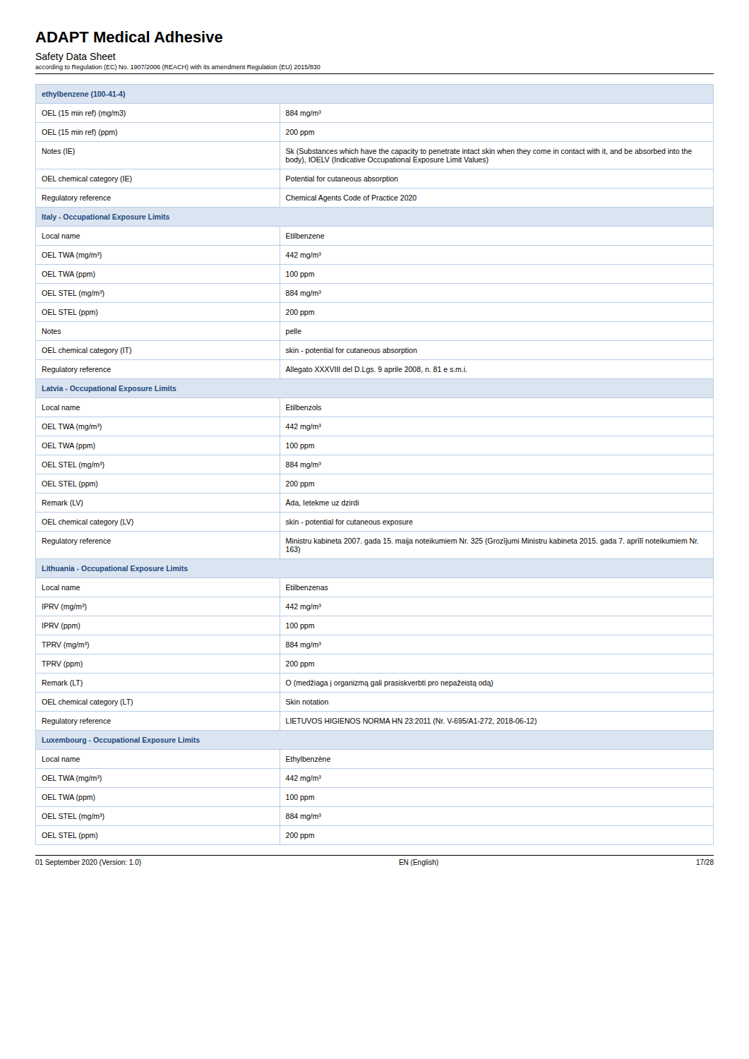ADAPT Medical Adhesive
Safety Data Sheet
according to Regulation (EC) No. 1907/2006 (REACH) with its amendment Regulation (EU) 2015/830
| ethylbenzene (100-41-4) |
| OEL (15 min ref) (mg/m3) | 884 mg/m³ |
| OEL (15 min ref) (ppm) | 200 ppm |
| Notes (IE) | Sk (Substances which have the capacity to penetrate intact skin when they come in contact with it, and be absorbed into the body), IOELV (Indicative Occupational Exposure Limit Values) |
| OEL chemical category (IE) | Potential for cutaneous absorption |
| Regulatory reference | Chemical Agents Code of Practice 2020 |
| Italy - Occupational Exposure Limits |
| Local name | Etilbenzene |
| OEL TWA (mg/m³) | 442 mg/m³ |
| OEL TWA (ppm) | 100 ppm |
| OEL STEL (mg/m³) | 884 mg/m³ |
| OEL STEL (ppm) | 200 ppm |
| Notes | pelle |
| OEL chemical category (IT) | skin - potential for cutaneous absorption |
| Regulatory reference | Allegato XXXVIII del D.Lgs. 9 aprile 2008, n. 81 e s.m.i. |
| Latvia - Occupational Exposure Limits |
| Local name | Etilbenzols |
| OEL TWA (mg/m³) | 442 mg/m³ |
| OEL TWA (ppm) | 100 ppm |
| OEL STEL (mg/m³) | 884 mg/m³ |
| OEL STEL (ppm) | 200 ppm |
| Remark (LV) | Āda, Ietekme uz dzirdi |
| OEL chemical category (LV) | skin - potential for cutaneous exposure |
| Regulatory reference | Ministru kabineta 2007. gada 15. maija noteikumiem Nr. 325 (Grozījumi Ministru kabineta 2015. gada 7. aprīlī noteikumiem Nr. 163) |
| Lithuania - Occupational Exposure Limits |
| Local name | Etilbenzenas |
| IPRV (mg/m³) | 442 mg/m³ |
| IPRV (ppm) | 100 ppm |
| TPRV (mg/m³) | 884 mg/m³ |
| TPRV (ppm) | 200 ppm |
| Remark (LT) | O (medžiaga į organizmą gali prasiskverbti pro nepažeistą odą) |
| OEL chemical category (LT) | Skin notation |
| Regulatory reference | LIETUVOS HIGIENOS NORMA HN 23:2011 (Nr. V-695/A1-272, 2018-06-12) |
| Luxembourg - Occupational Exposure Limits |
| Local name | Ethylbenzène |
| OEL TWA (mg/m³) | 442 mg/m³ |
| OEL TWA (ppm) | 100 ppm |
| OEL STEL (mg/m³) | 884 mg/m³ |
| OEL STEL (ppm) | 200 ppm |
01 September 2020 (Version: 1.0) EN (English) 17/28